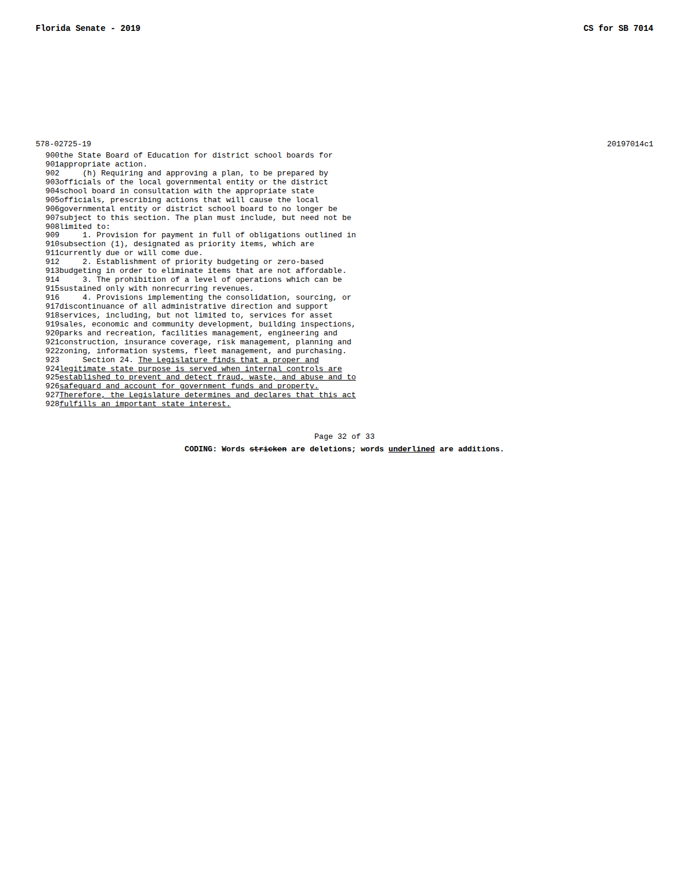Florida Senate - 2019 CS for SB 7014
578-02725-19 20197014c1
| 900 | the State Board of Education for district school boards for |
| 901 | appropriate action. |
| 902 | (h) Requiring and approving a plan, to be prepared by |
| 903 | officials of the local governmental entity or the district |
| 904 | school board in consultation with the appropriate state |
| 905 | officials, prescribing actions that will cause the local |
| 906 | governmental entity or district school board to no longer be |
| 907 | subject to this section. The plan must include, but need not be |
| 908 | limited to: |
| 909 | 1. Provision for payment in full of obligations outlined in |
| 910 | subsection (1), designated as priority items, which are |
| 911 | currently due or will come due. |
| 912 | 2. Establishment of priority budgeting or zero-based |
| 913 | budgeting in order to eliminate items that are not affordable. |
| 914 | 3. The prohibition of a level of operations which can be |
| 915 | sustained only with nonrecurring revenues. |
| 916 | 4. Provisions implementing the consolidation, sourcing, or |
| 917 | discontinuance of all administrative direction and support |
| 918 | services, including, but not limited to, services for asset |
| 919 | sales, economic and community development, building inspections, |
| 920 | parks and recreation, facilities management, engineering and |
| 921 | construction, insurance coverage, risk management, planning and |
| 922 | zoning, information systems, fleet management, and purchasing. |
| 923 | Section 24. The Legislature finds that a proper and |
| 924 | legitimate state purpose is served when internal controls are |
| 925 | established to prevent and detect fraud, waste, and abuse and to |
| 926 | safeguard and account for government funds and property. |
| 927 | Therefore, the Legislature determines and declares that this act |
| 928 | fulfills an important state interest. |
Page 32 of 33
CODING: Words stricken are deletions; words underlined are additions.